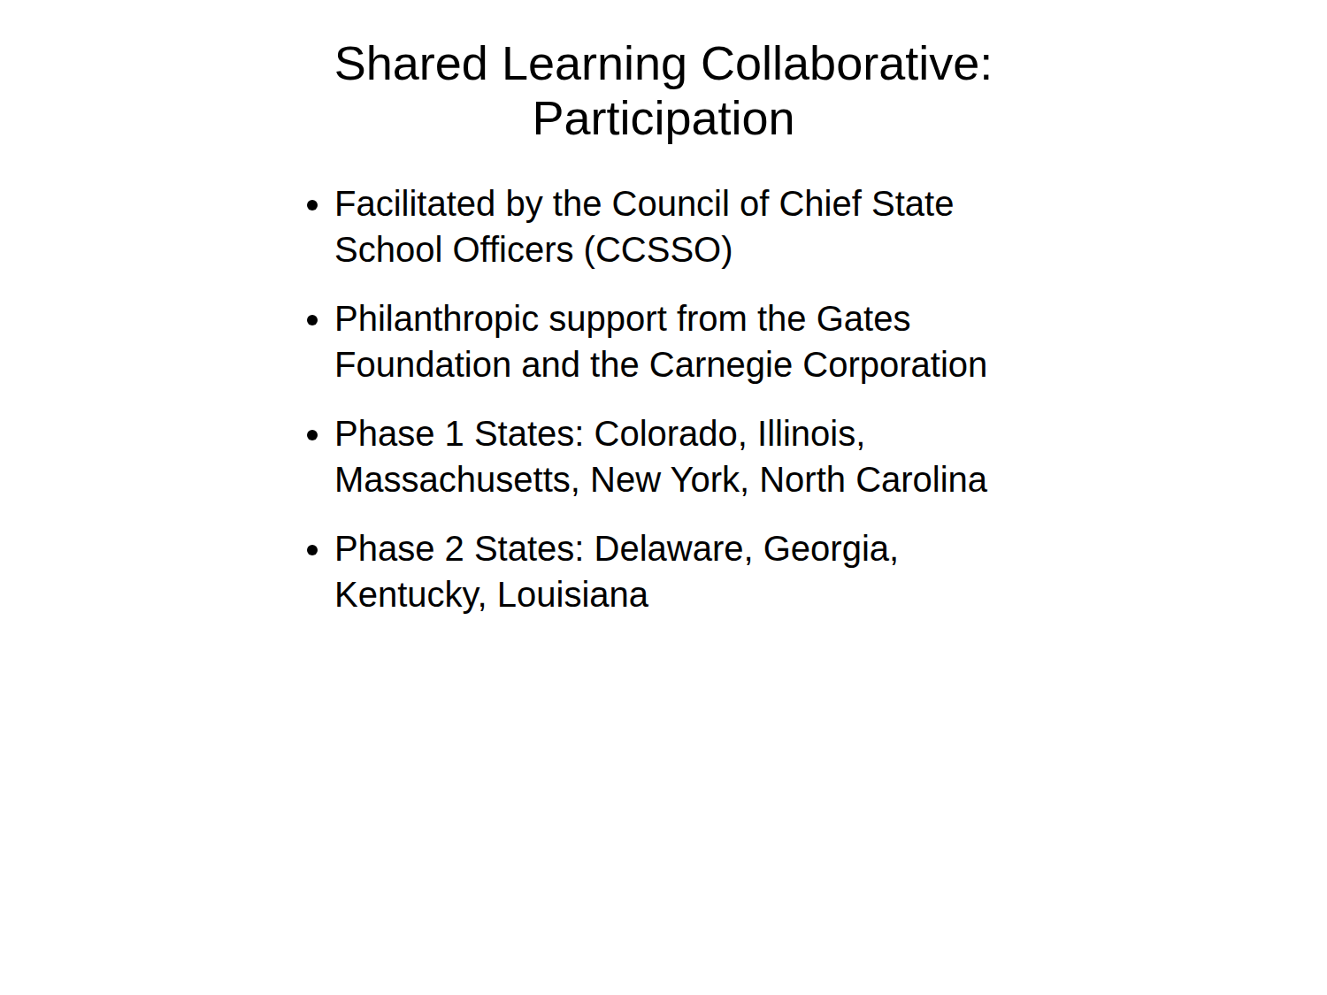Shared Learning Collaborative: Participation
Facilitated by the Council of Chief State School Officers (CCSSO)
Philanthropic support from the Gates Foundation and the Carnegie Corporation
Phase 1 States: Colorado, Illinois, Massachusetts, New York, North Carolina
Phase 2 States: Delaware, Georgia, Kentucky, Louisiana